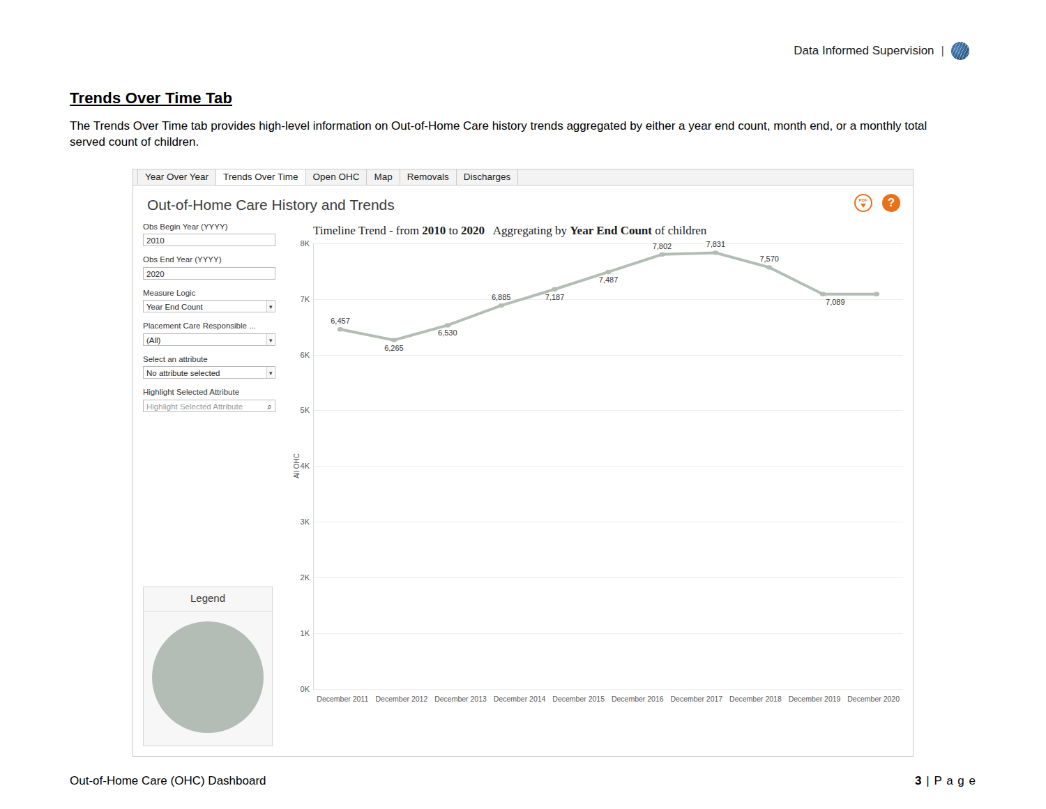Data Informed Supervision |
Trends Over Time Tab
The Trends Over Time tab provides high-level information on Out-of-Home Care history trends aggregated by either a year end count, month end, or a monthly total served count of children.
Year Over Year
Trends Over Time
Open OHC
Map
Removals
Discharges
?
Out-of-Home Care History and Trends
Obs Begin Year (YYYY)
2010
Obs End Year (YYYY)
2020
Measure Logic
Year End Count
Placement Care Responsible ...
(All)
Select an attribute
No attribute selected
Highlight Selected Attribute
Highlight Selected Attribute
Legend
Timeline Trend - from 2010 to 2020 Aggregating by Year End Count of children
8K
7K
6K
5K
4K
3K
2K
1K
0K
All OHC
6,457
6,265
6,530
6,885
7,187
7,487
7,802
7,831
7,570
7,089
December 2011 December 2012 December 2013 December 2014 December 2015 December 2016 December 2017 December 2018 December 2019 December 2020
Out-of-Home Care (OHC) Dashboard
3 | P a g e